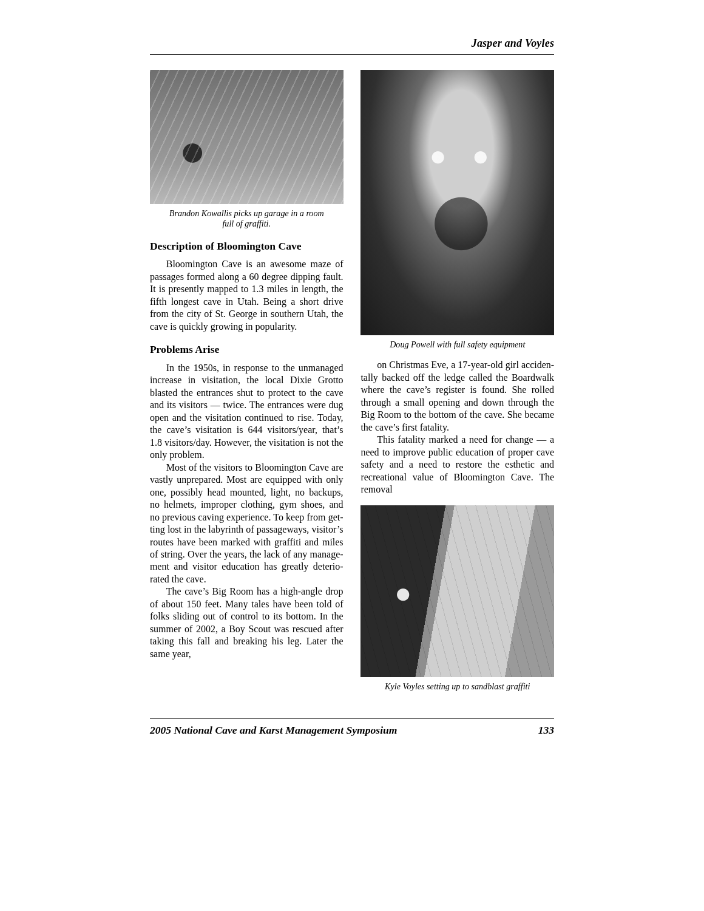Jasper and Voyles
Brandon Kowallis picks up garage in a room
full of graffiti.
Description of Bloomington Cave
Bloomington Cave is an awesome maze of passages formed along a 60 degree dipping fault. It is presently mapped to 1.3 miles in length, the fifth longest cave in Utah. Being a short drive from the city of St. George in southern Utah, the cave is quickly growing in popularity.
Problems Arise
In the 1950s, in response to the unmanaged increase in visitation, the local Dixie Grotto blasted the entrances shut to protect to the cave and its visitors — twice. The entrances were dug open and the visitation continued to rise. Today, the cave’s visitation is 644 visitors/year, that’s 1.8 visitors/day. However, the visitation is not the only problem.
Most of the visitors to Bloomington Cave are vastly unprepared. Most are equipped with only one, possibly head mounted, light, no backups, no helmets, improper clothing, gym shoes, and no previous caving experience. To keep from getting lost in the labyrinth of passageways, visitor’s routes have been marked with graffiti and miles of string. Over the years, the lack of any management and visitor education has greatly deteriorated the cave.
The cave’s Big Room has a high-angle drop of about 150 feet. Many tales have been told of folks sliding out of control to its bottom. In the summer of 2002, a Boy Scout was rescued after taking this fall and breaking his leg. Later the same year,
Doug Powell with full safety equipment
on Christmas Eve, a 17-year-old girl accidentally backed off the ledge called the Boardwalk where the cave’s register is found. She rolled through a small opening and down through the Big Room to the bottom of the cave. She became the cave’s first fatality.
This fatality marked a need for change — a need to improve public education of proper cave safety and a need to restore the esthetic and recreational value of Bloomington Cave. The removal
Kyle Voyles setting up to sandblast graffiti
2005 National Cave and Karst Management Symposium 133